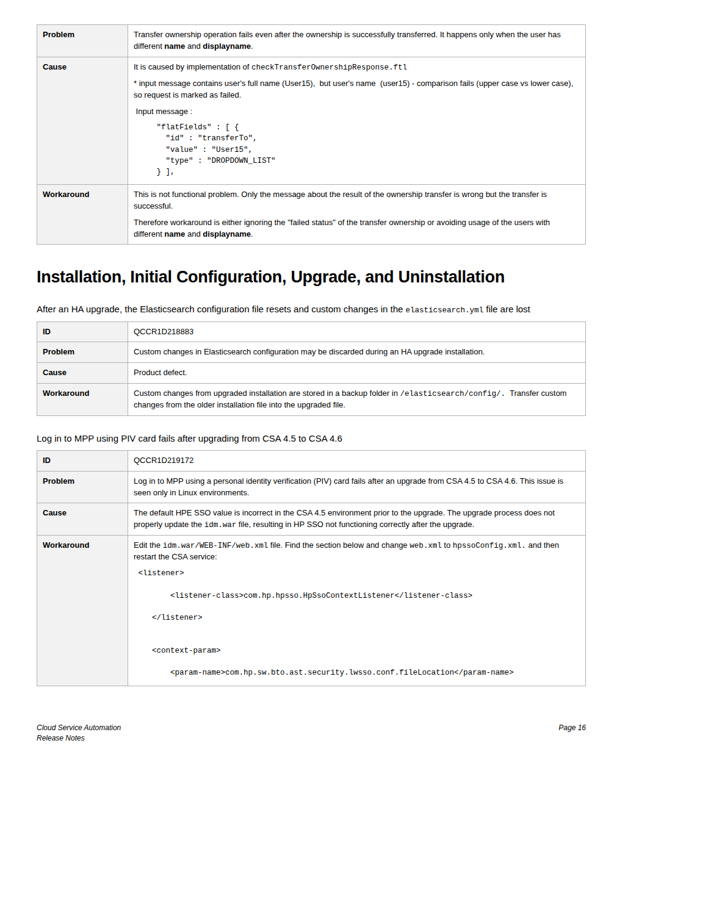| Problem | Transfer ownership operation fails even after the ownership is successfully transferred. It happens only when the user has different name and displayname . |
| Cause | It is caused by implementation of checkTransferOwnershipResponse.ftl * input message contains user's full name (User15), but user's name (user15) - comparison fails (upper case vs lower case), so request is marked as failed. Input message : "flatFields" : [ { "id" : "transferTo", "value" : "User15", "type" : "DROPDOWN_LIST" } ], |
| Workaround | This is not functional problem. Only the message about the result of the ownership transfer is wrong but the transfer is successful. Therefore workaround is either ignoring the "failed status" of the transfer ownership or avoiding usage of the users with different name and displayname . |
Installation, Initial Configuration, Upgrade, and Uninstallation
After an HA upgrade, the Elasticsearch configuration file resets and custom changes in the elasticsearch.yml file are lost
| ID | QCCR1D218883 |
| Problem | Custom changes in Elasticsearch configuration may be discarded during an HA upgrade installation. |
| Cause | Product defect. |
| Workaround | Custom changes from upgraded installation are stored in a backup folder in /elasticsearch/config/. Transfer custom changes from the older installation file into the upgraded file. |
Log in to MPP using PIV card fails after upgrading from CSA 4.5 to CSA 4.6
| ID | QCCR1D219172 |
| Problem | Log in to MPP using a personal identity verification (PIV) card fails after an upgrade from CSA 4.5 to CSA 4.6. This issue is seen only in Linux environments. |
| Cause | The default HPE SSO value is incorrect in the CSA 4.5 environment prior to the upgrade. The upgrade process does not properly update the idm.war file, resulting in HP SSO not functioning correctly after the upgrade. |
| Workaround | Edit the idm.war/WEB-INF/web.xml file. Find the section below and change web.xml to hpssoConfig.xml. and then restart the CSA service: <listener> <listener-class>com.hp.hpsso.HpSsoContextListener</listener-class> </listener> <context-param> <param-name>com.hp.sw.bto.ast.security.lwsso.conf.fileLocation</param-name> |
Cloud Service Automation
Release Notes
Page 16